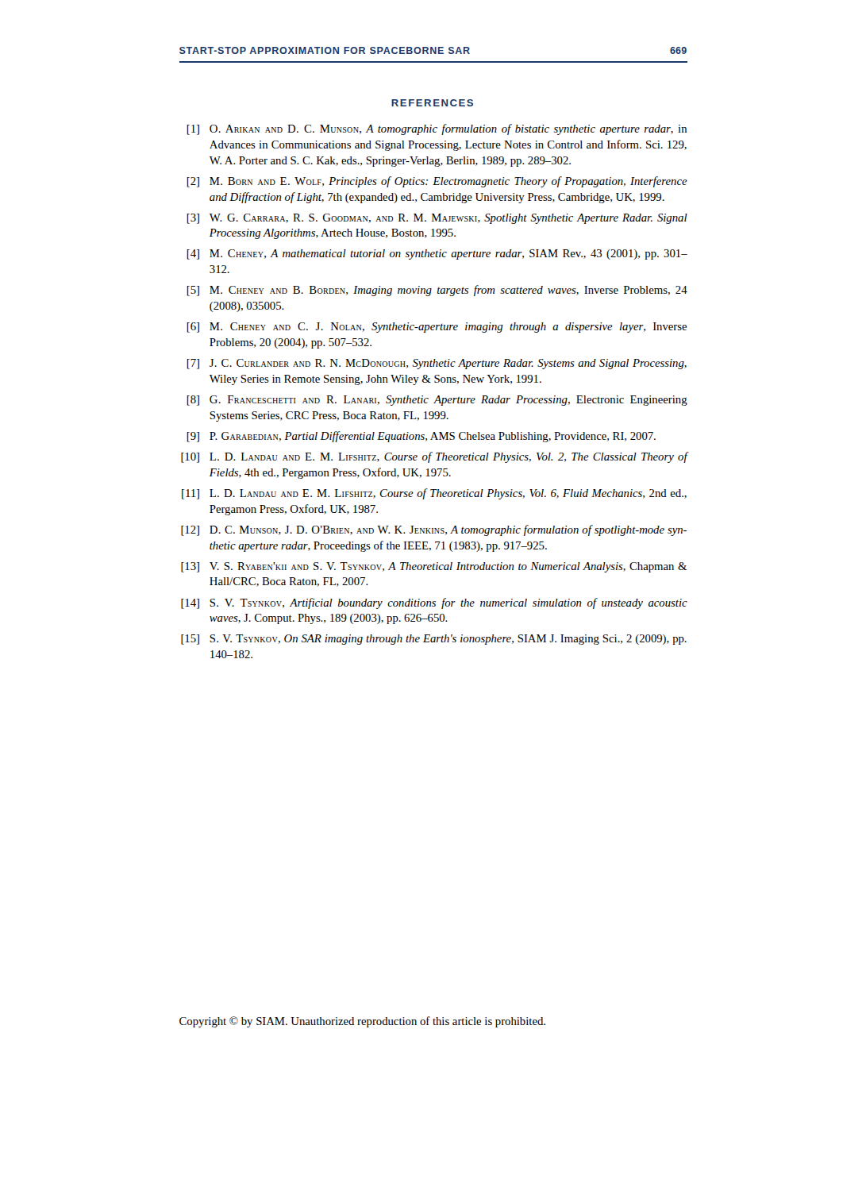Start-Stop Approximation for Spaceborne SAR 669
References
[1] O. Arikan and D. C. Munson, A tomographic formulation of bistatic synthetic aperture radar, in Advances in Communications and Signal Processing, Lecture Notes in Control and Inform. Sci. 129, W. A. Porter and S. C. Kak, eds., Springer-Verlag, Berlin, 1989, pp. 289–302.
[2] M. Born and E. Wolf, Principles of Optics: Electromagnetic Theory of Propagation, Interference and Diffraction of Light, 7th (expanded) ed., Cambridge University Press, Cambridge, UK, 1999.
[3] W. G. Carrara, R. S. Goodman, and R. M. Majewski, Spotlight Synthetic Aperture Radar. Signal Processing Algorithms, Artech House, Boston, 1995.
[4] M. Cheney, A mathematical tutorial on synthetic aperture radar, SIAM Rev., 43 (2001), pp. 301–312.
[5] M. Cheney and B. Borden, Imaging moving targets from scattered waves, Inverse Problems, 24 (2008), 035005.
[6] M. Cheney and C. J. Nolan, Synthetic-aperture imaging through a dispersive layer, Inverse Problems, 20 (2004), pp. 507–532.
[7] J. C. Curlander and R. N. McDonough, Synthetic Aperture Radar. Systems and Signal Processing, Wiley Series in Remote Sensing, John Wiley & Sons, New York, 1991.
[8] G. Franceschetti and R. Lanari, Synthetic Aperture Radar Processing, Electronic Engineering Systems Series, CRC Press, Boca Raton, FL, 1999.
[9] P. Garabedian, Partial Differential Equations, AMS Chelsea Publishing, Providence, RI, 2007.
[10] L. D. Landau and E. M. Lifshitz, Course of Theoretical Physics, Vol. 2, The Classical Theory of Fields, 4th ed., Pergamon Press, Oxford, UK, 1975.
[11] L. D. Landau and E. M. Lifshitz, Course of Theoretical Physics, Vol. 6, Fluid Mechanics, 2nd ed., Pergamon Press, Oxford, UK, 1987.
[12] D. C. Munson, J. D. O'Brien, and W. K. Jenkins, A tomographic formulation of spotlight-mode synthetic aperture radar, Proceedings of the IEEE, 71 (1983), pp. 917–925.
[13] V. S. Ryaben'kii and S. V. Tsynkov, A Theoretical Introduction to Numerical Analysis, Chapman & Hall/CRC, Boca Raton, FL, 2007.
[14] S. V. Tsynkov, Artificial boundary conditions for the numerical simulation of unsteady acoustic waves, J. Comput. Phys., 189 (2003), pp. 626–650.
[15] S. V. Tsynkov, On SAR imaging through the Earth's ionosphere, SIAM J. Imaging Sci., 2 (2009), pp. 140–182.
Copyright © by SIAM. Unauthorized reproduction of this article is prohibited.